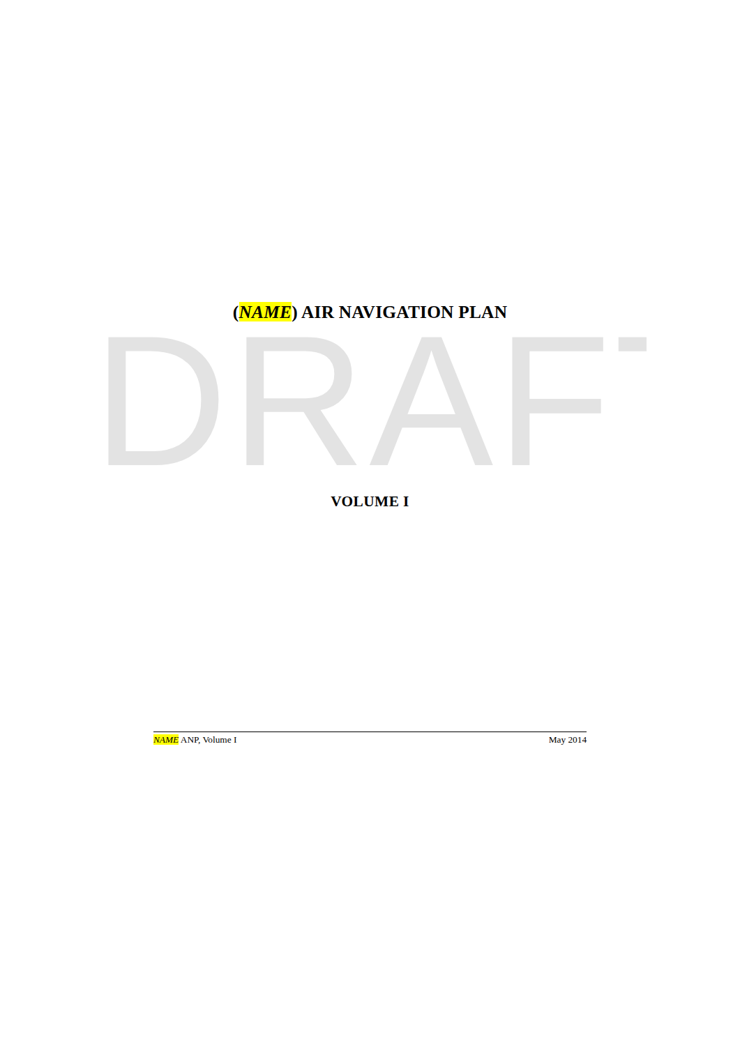(NAME) AIR NAVIGATION PLAN
DRAFT
VOLUME I
NAME ANP, Volume I
May 2014